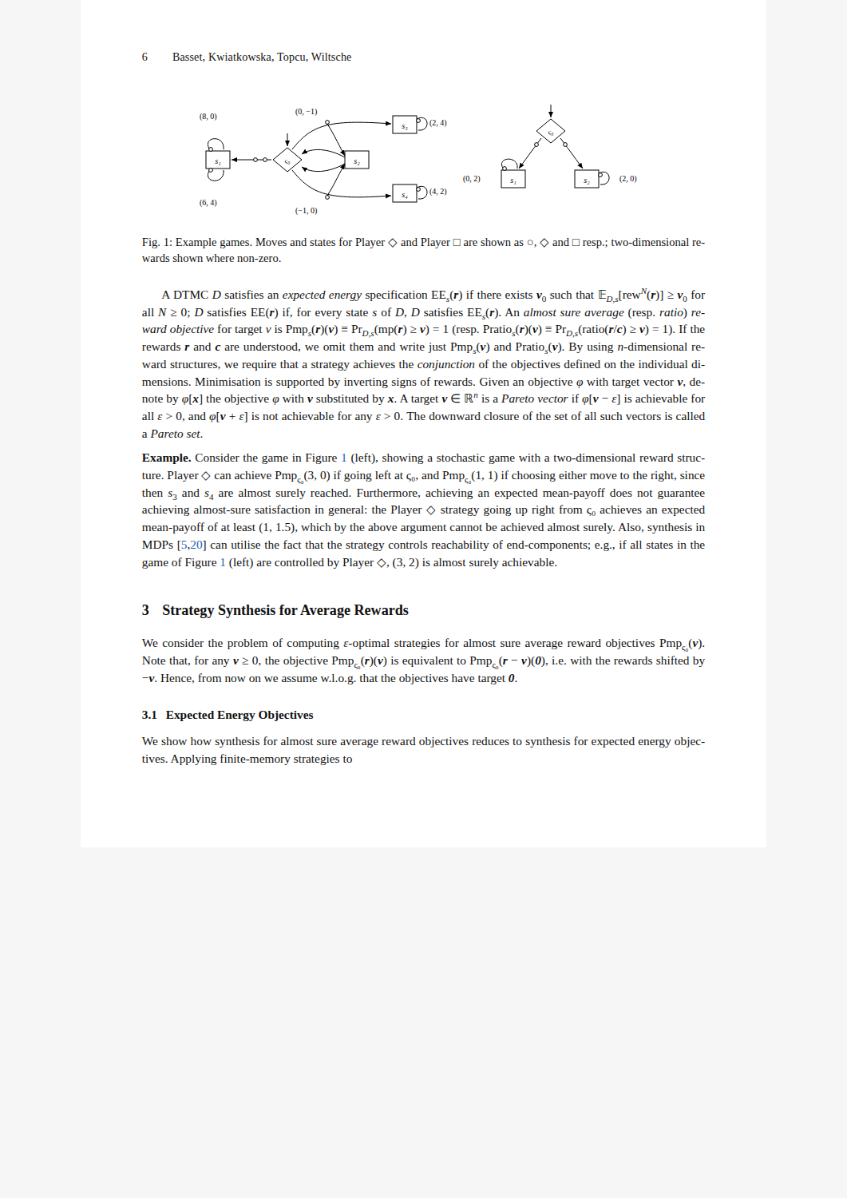6 Basset, Kwiatkowska, Topcu, Wiltsche
s₁ ς₀ s₂ s₃ s₄ (8, 0) (6, 4) (0, −1) (−1, 0) (2, 4) (4, 2) ς₀ s₁ s₂ (0, 2) (2, 0)
Fig. 1: Example games. Moves and states for Player ◇ and Player □ are shown as ○, ◇ and □ resp.; two-dimensional rewards shown where non-zero.
A DTMC D satisfies an expected energy specification EEs(r) if there exists v0 such that 𝔼D,s[rewN(r)] ≥ v0 for all N ≥ 0; D satisfies EE(r) if, for every state s of D, D satisfies EEs(r). An almost sure average (resp. ratio) reward objective for target v is Pmps(r)(v) ≡ PrD,s(mp(r) ≥ v) = 1 (resp. Pratios(r)(v) ≡ PrD,s(ratio(r/c) ≥ v) = 1). If the rewards r and c are understood, we omit them and write just Pmps(v) and Pratios(v). By using n-dimensional reward structures, we require that a strategy achieves the conjunction of the objectives defined on the individual dimensions. Minimisation is supported by inverting signs of rewards. Given an objective φ with target vector v, denote by φ[x] the objective φ with v substituted by x. A target v ∈ ℝn is a Pareto vector if φ[v − ε] is achievable for all ε > 0, and φ[v + ε] is not achievable for any ε > 0. The downward closure of the set of all such vectors is called a Pareto set.
Example. Consider the game in Figure 1 (left), showing a stochastic game with a two-dimensional reward structure. Player ◇ can achieve Pmpς₀(3, 0) if going left at ς₀, and Pmpς₀(1, 1) if choosing either move to the right, since then s3 and s4 are almost surely reached. Furthermore, achieving an expected mean-payoff does not guarantee achieving almost-sure satisfaction in general: the Player ◇ strategy going up right from ς₀ achieves an expected mean-payoff of at least (1, 1.5), which by the above argument cannot be achieved almost surely. Also, synthesis in MDPs [5,20] can utilise the fact that the strategy controls reachability of end-components; e.g., if all states in the game of Figure 1 (left) are controlled by Player ◇, (3, 2) is almost surely achievable.
3 Strategy Synthesis for Average Rewards
We consider the problem of computing ε-optimal strategies for almost sure average reward objectives Pmpς₀(v). Note that, for any v ≥ 0, the objective Pmpς₀(r)(v) is equivalent to Pmpς₀(r − v)(0), i.e. with the rewards shifted by −v. Hence, from now on we assume w.l.o.g. that the objectives have target 0.
3.1 Expected Energy Objectives
We show how synthesis for almost sure average reward objectives reduces to synthesis for expected energy objectives. Applying finite-memory strategies to